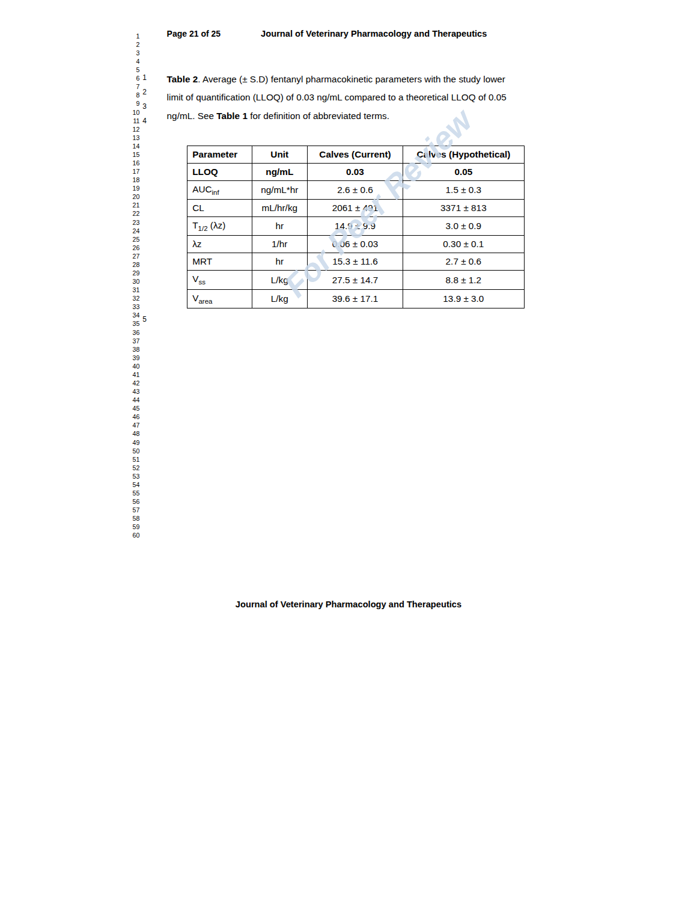Page 21 of 25 Journal of Veterinary Pharmacology and Therapeutics
1
2
3
4
5
6
7
8
9
10
11
12
13
14
15
16
17
18
19
20
21
22
23
24
25
26
27
28
29
30
31
32
33
34
35
36
37
38
39
40
41
42
43
44
45
46
47
48
49
50
51
52
53
54
55
56
57
58
59
60
1
2
3
4
Table 2. Average (± S.D) fentanyl pharmacokinetic parameters with the study lower limit of quantification (LLOQ) of 0.03 ng/mL compared to a theoretical LLOQ of 0.05 ng/mL. See Table 1 for definition of abbreviated terms.
| Parameter | Unit | Calves (Current) | Calves (Hypothetical) |
| --- | --- | --- | --- |
| LLOQ | ng/mL | 0.03 | 0.05 |
| AUC inf | ng/mL*hr | 2.6 ± 0.6 | 1.5 ± 0.3 |
| CL | mL/hr/kg | 2061 ± 491 | 3371 ± 813 |
| T 1/2 (λz) | hr | 14.9 ± 9.9 | 3.0 ± 0.9 |
| λz | 1/hr | 0.06 ± 0.03 | 0.30 ± 0.1 |
| MRT | hr | 15.3 ± 11.6 | 2.7 ± 0.6 |
| V ss | L/kg | 27.5 ± 14.7 | 8.8 ± 1.2 |
| V area | L/kg | 39.6 ± 17.1 | 13.9 ± 3.0 |
5
For Peer Review
Journal of Veterinary Pharmacology and Therapeutics